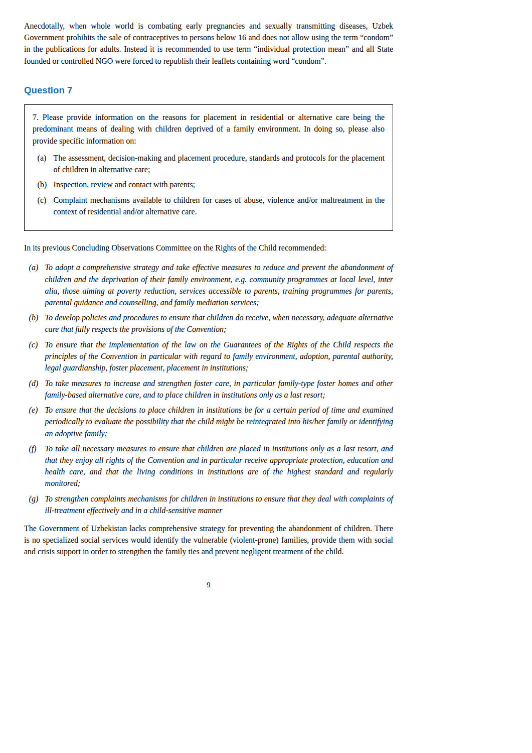Anecdotally, when whole world is combating early pregnancies and sexually transmitting diseases, Uzbek Government prohibits the sale of contraceptives to persons below 16 and does not allow using the term “condom” in the publications for adults. Instead it is recommended to use term “individual protection mean” and all State founded or controlled NGO were forced to republish their leaflets containing word “condom”.
Question 7
7. Please provide information on the reasons for placement in residential or alternative care being the predominant means of dealing with children deprived of a family environment. In doing so, please also provide specific information on:
(a) The assessment, decision-making and placement procedure, standards and protocols for the placement of children in alternative care;
(b) Inspection, review and contact with parents;
(c) Complaint mechanisms available to children for cases of abuse, violence and/or maltreatment in the context of residential and/or alternative care.
In its previous Concluding Observations Committee on the Rights of the Child recommended:
(a) To adopt a comprehensive strategy and take effective measures to reduce and prevent the abandonment of children and the deprivation of their family environment, e.g. community programmes at local level, inter alia, those aiming at poverty reduction, services accessible to parents, training programmes for parents, parental guidance and counselling, and family mediation services;
(b) To develop policies and procedures to ensure that children do receive, when necessary, adequate alternative care that fully respects the provisions of the Convention;
(c) To ensure that the implementation of the law on the Guarantees of the Rights of the Child respects the principles of the Convention in particular with regard to family environment, adoption, parental authority, legal guardianship, foster placement, placement in institutions;
(d) To take measures to increase and strengthen foster care, in particular family-type foster homes and other family-based alternative care, and to place children in institutions only as a last resort;
(e) To ensure that the decisions to place children in institutions be for a certain period of time and examined periodically to evaluate the possibility that the child might be reintegrated into his/her family or identifying an adoptive family;
(f) To take all necessary measures to ensure that children are placed in institutions only as a last resort, and that they enjoy all rights of the Convention and in particular receive appropriate protection, education and health care, and that the living conditions in institutions are of the highest standard and regularly monitored;
(g) To strengthen complaints mechanisms for children in institutions to ensure that they deal with complaints of ill-treatment effectively and in a child-sensitive manner
The Government of Uzbekistan lacks comprehensive strategy for preventing the abandonment of children. There is no specialized social services would identify the vulnerable (violent-prone) families, provide them with social and crisis support in order to strengthen the family ties and prevent negligent treatment of the child.
9